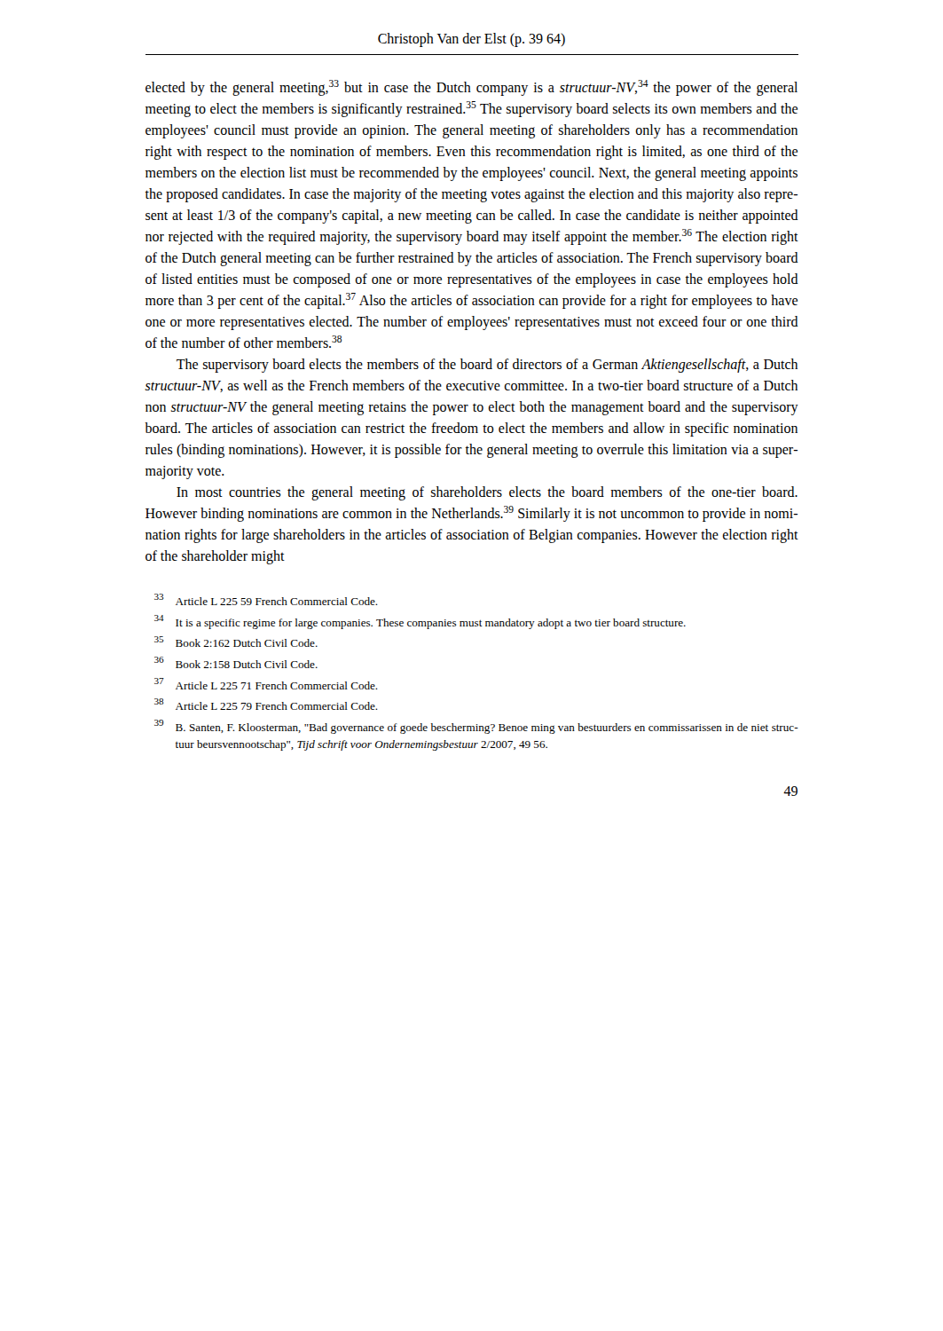Christoph Van der Elst (p. 39 64)
elected by the general meeting,33 but in case the Dutch company is a structuur-NV,34 the power of the general meeting to elect the members is significantly restrained.35 The supervisory board selects its own members and the employees' council must provide an opinion. The general meeting of shareholders only has a recommendation right with respect to the nomination of members. Even this recommendation right is limited, as one third of the members on the election list must be recommended by the employees' council. Next, the general meeting appoints the proposed candidates. In case the majority of the meeting votes against the election and this majority also represent at least 1/3 of the company's capital, a new meeting can be called. In case the candidate is neither appointed nor rejected with the required majority, the supervisory board may itself appoint the member.36 The election right of the Dutch general meeting can be further restrained by the articles of association. The French supervisory board of listed entities must be composed of one or more representatives of the employees in case the employees hold more than 3 per cent of the capital.37 Also the articles of association can provide for a right for employees to have one or more representatives elected. The number of employees' representatives must not exceed four or one third of the number of other members.38
The supervisory board elects the members of the board of directors of a German Aktiengesellschaft, a Dutch structuur-NV, as well as the French members of the executive committee. In a two-tier board structure of a Dutch non structuur-NV the general meeting retains the power to elect both the management board and the supervisory board. The articles of association can restrict the freedom to elect the members and allow in specific nomination rules (binding nominations). However, it is possible for the general meeting to overrule this limitation via a supermajority vote.
In most countries the general meeting of shareholders elects the board members of the one-tier board. However binding nominations are common in the Netherlands.39 Similarly it is not uncommon to provide in nomination rights for large shareholders in the articles of association of Belgian companies. However the election right of the shareholder might
33 Article L 225 59 French Commercial Code.
34 It is a specific regime for large companies. These companies must mandatory adopt a two tier board structure.
35 Book 2:162 Dutch Civil Code.
36 Book 2:158 Dutch Civil Code.
37 Article L 225 71 French Commercial Code.
38 Article L 225 79 French Commercial Code.
39 B. Santen, F. Kloosterman, "Bad governance of goede bescherming? Benoe ming van bestuurders en commissarissen in de niet structuur beursvennootschap", Tijd schrift voor Ondernemingsbestuur 2/2007, 49 56.
49